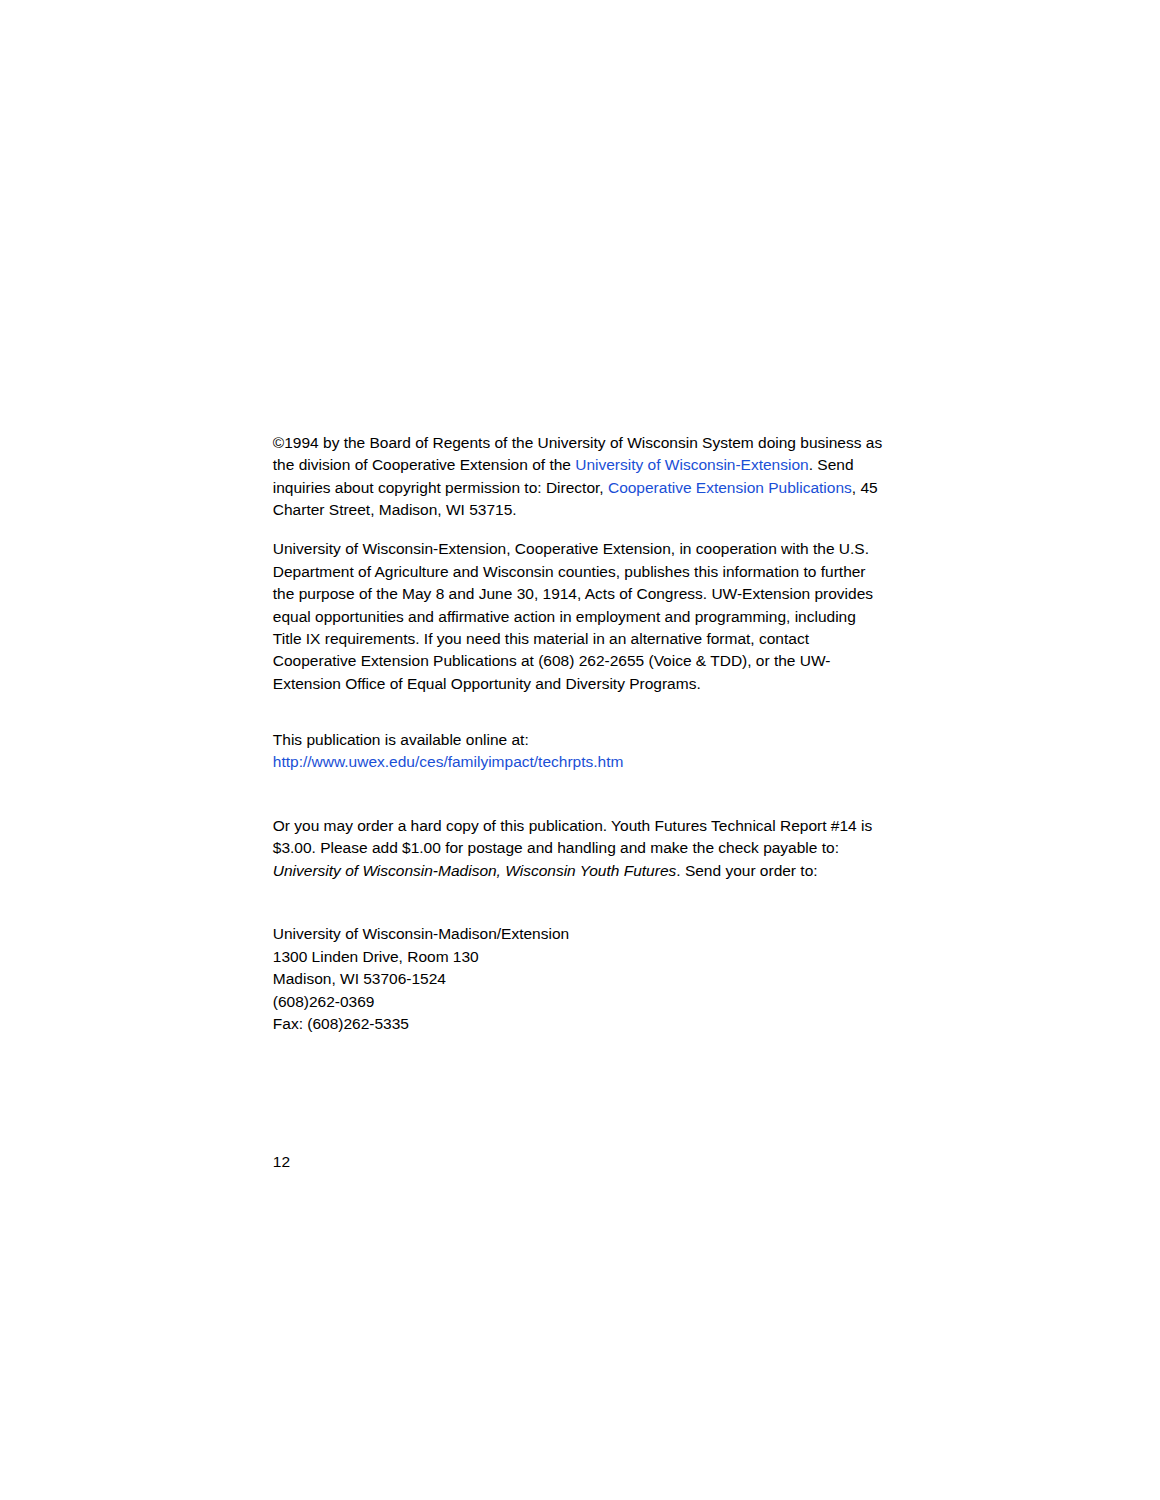©1994 by the Board of Regents of the University of Wisconsin System doing business as the division of Cooperative Extension of the University of Wisconsin-Extension. Send inquiries about copyright permission to: Director, Cooperative Extension Publications, 45 Charter Street, Madison, WI 53715.
University of Wisconsin-Extension, Cooperative Extension, in cooperation with the U.S. Department of Agriculture and Wisconsin counties, publishes this information to further the purpose of the May 8 and June 30, 1914, Acts of Congress. UW-Extension provides equal opportunities and affirmative action in employment and programming, including Title IX requirements. If you need this material in an alternative format, contact Cooperative Extension Publications at (608) 262-2655 (Voice & TDD), or the UW-Extension Office of Equal Opportunity and Diversity Programs.
This publication is available online at:
http://www.uwex.edu/ces/familyimpact/techrpts.htm
Or you may order a hard copy of this publication. Youth Futures Technical Report #14 is $3.00. Please add $1.00 for postage and handling and make the check payable to: University of Wisconsin-Madison, Wisconsin Youth Futures. Send your order to:
University of Wisconsin-Madison/Extension
1300 Linden Drive, Room 130
Madison, WI 53706-1524
(608)262-0369
Fax: (608)262-5335
12